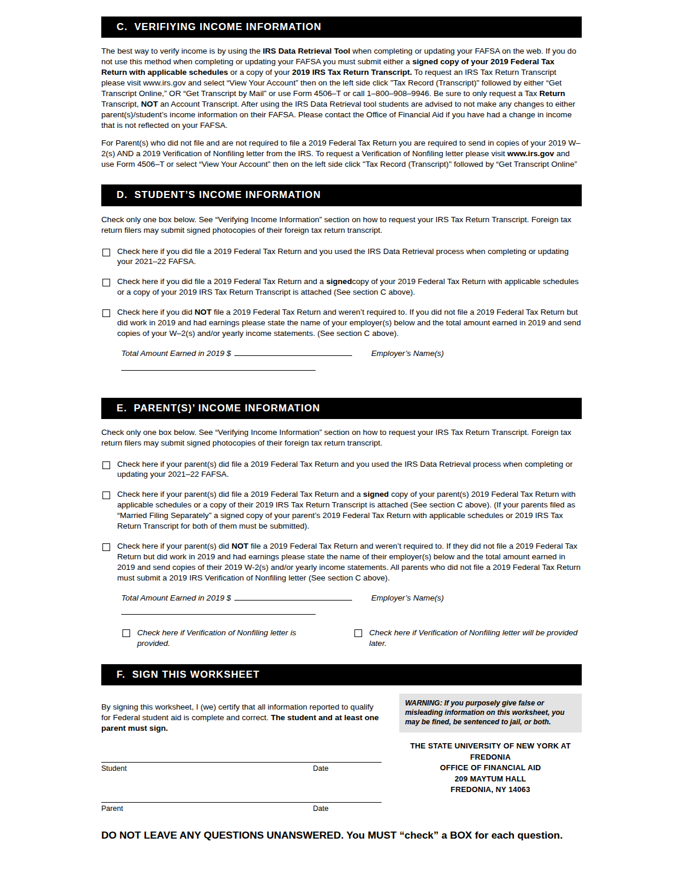C. Verifiying Income Information
The best way to verify income is by using the IRS Data Retrieval Tool when completing or updating your FAFSA on the web. If you do not use this method when completing or updating your FAFSA you must submit either a signed copy of your 2019 Federal Tax Return with applicable schedules or a copy of your 2019 IRS Tax Return Transcript. To request an IRS Tax Return Transcript please visit www.irs.gov and select “View Your Account” then on the left side click "Tax Record (Transcript)" followed by either “Get Transcript Online,” OR “Get Transcript by Mail” or use Form 4506–T or call 1–800–908–9946. Be sure to only request a Tax Return Transcript, NOT an Account Transcript. After using the IRS Data Retrieval tool students are advised to not make any changes to either parent(s)/student’s income information on their FAFSA. Please contact the Office of Financial Aid if you have had a change in income that is not reflected on your FAFSA.
For Parent(s) who did not file and are not required to file a 2019 Federal Tax Return you are required to send in copies of your 2019 W–2(s) AND a 2019 Verification of Nonfiling letter from the IRS. To request a Verification of Nonfiling letter please visit www.irs.gov and use Form 4506–T or select “View Your Account” then on the left side click "Tax Record (Transcript)" followed by “Get Transcript Online”
D. Student’s Income Information
Check only one box below. See “Verifying Income Information” section on how to request your IRS Tax Return Transcript. Foreign tax return filers may submit signed photocopies of their foreign tax return transcript.
Check here if you did file a 2019 Federal Tax Return and you used the IRS Data Retrieval process when completing or updating your 2021–22 FAFSA.
Check here if you did file a 2019 Federal Tax Return and a signedcopy of your 2019 Federal Tax Return with applicable schedules or a copy of your 2019 IRS Tax Return Transcript is attached (See section C above).
Check here if you did NOT file a 2019 Federal Tax Return and weren’t required to. If you did not file a 2019 Federal Tax Return but did work in 2019 and had earnings please state the name of your employer(s) below and the total amount earned in 2019 and send copies of your W–2(s) and/or yearly income statements. (See section C above).
Total Amount Earned in 2019 $ Employer’s Name(s)
E. Parent(s)’ Income Information
Check only one box below. See “Verifying Income Information” section on how to request your IRS Tax Return Transcript. Foreign tax return filers may submit signed photocopies of their foreign tax return transcript.
Check here if your parent(s) did file a 2019 Federal Tax Return and you used the IRS Data Retrieval process when completing or updating your 2021–22 FAFSA.
Check here if your parent(s) did file a 2019 Federal Tax Return and a signed copy of your parent(s) 2019 Federal Tax Return with applicable schedules or a copy of their 2019 IRS Tax Return Transcript is attached (See section C above). (If your parents filed as “Married Filing Separately” a signed copy of your parent’s 2019 Federal Tax Return with applicable schedules or 2019 IRS Tax Return Transcript for both of them must be submitted).
Check here if your parent(s) did NOT file a 2019 Federal Tax Return and weren’t required to. If they did not file a 2019 Federal Tax Return but did work in 2019 and had earnings please state the name of their employer(s) below and the total amount earned in 2019 and send copies of their 2019 W‑2(s) and/or yearly income statements. All parents who did not file a 2019 Federal Tax Return must submit a 2019 IRS Verification of Nonfiling letter (See section C above).
Total Amount Earned in 2019 $ Employer’s Name(s)
Check here if Verification of Nonfiling letter is provided.
Check here if Verification of Nonfiling letter will be provided later.
F. Sign This Worksheet
By signing this worksheet, I (we) certify that all information reported to qualify for Federal student aid is complete and correct. The student and at least one parent must sign.
Student Date
Parent Date
WARNING: If you purposely give false or misleading information on this worksheet, you may be fined, be sentenced to jail, or both.
THE STATE UNIVERSITY OF NEW YORK AT FREDONIA
OFFICE OF FINANCIAL AID
209 MAYTUM HALL
FREDONIA, NY 14063
DO NOT LEAVE ANY QUESTIONS UNANSWERED. You MUST “check” a BOX for each question.